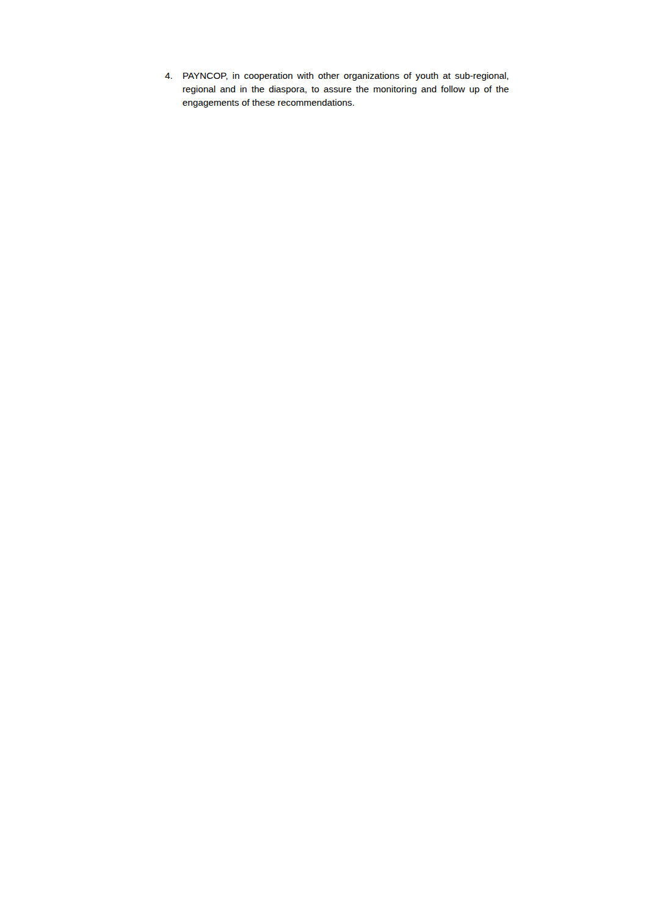PAYNCOP, in cooperation with other organizations of youth at sub-regional, regional and in the diaspora, to assure the monitoring and follow up of the engagements of these recommendations.